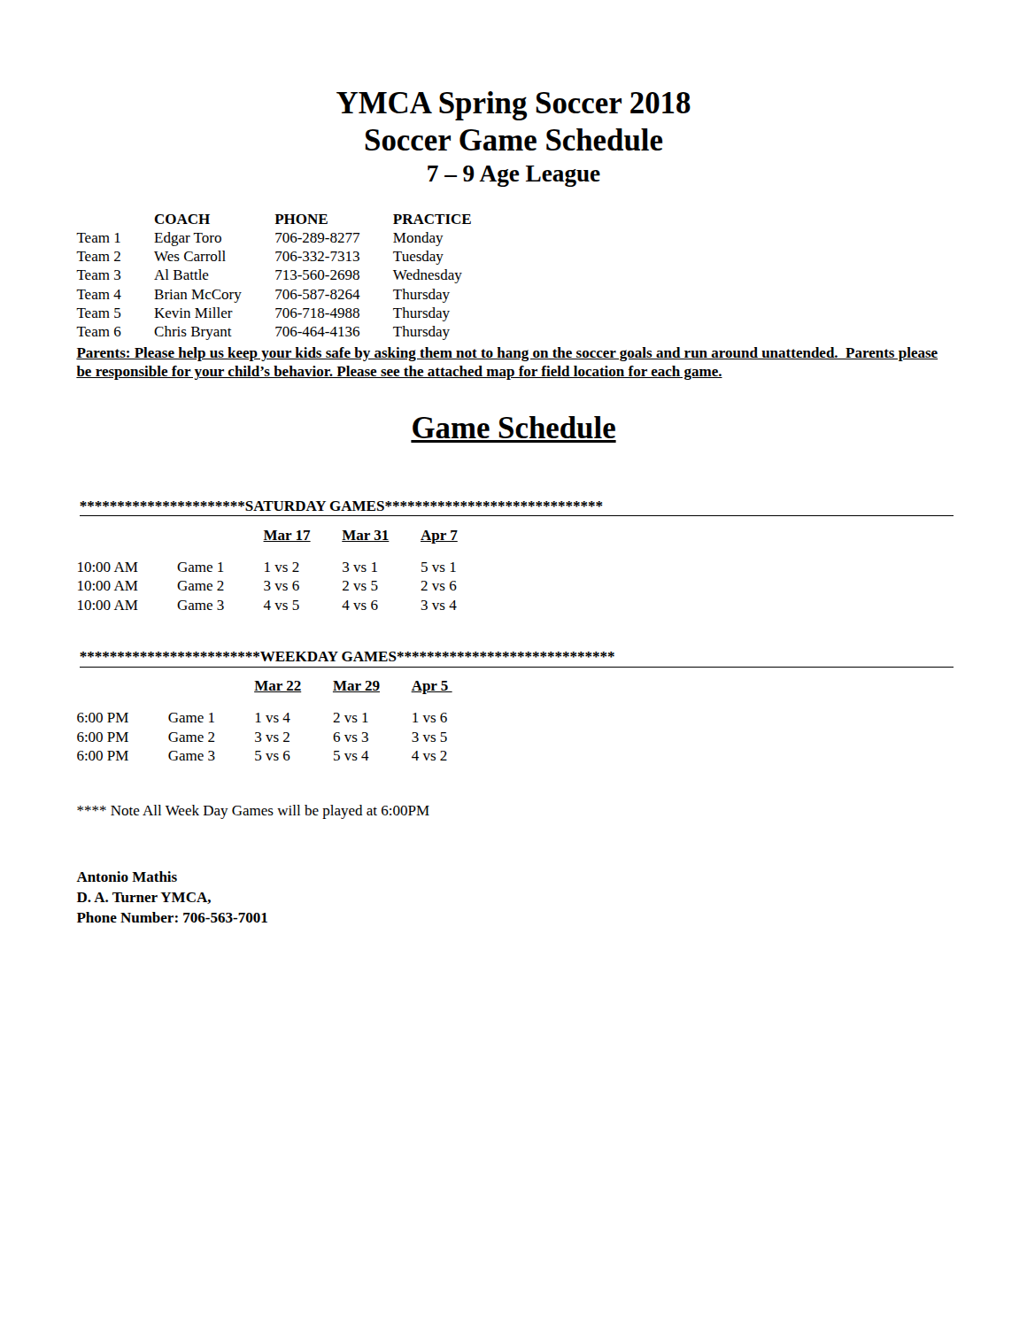YMCA Spring Soccer 2018
Soccer Game Schedule
7 – 9 Age League
| | COACH | PHONE | PRACTICE |
| --- | --- | --- | --- |
| Team 1 | Edgar Toro | 706-289-8277 | Monday |
| Team 2 | Wes Carroll | 706-332-7313 | Tuesday |
| Team 3 | Al Battle | 713-560-2698 | Wednesday |
| Team 4 | Brian McCory | 706-587-8264 | Thursday |
| Team 5 | Kevin Miller | 706-718-4988 | Thursday |
| Team 6 | Chris Bryant | 706-464-4136 | Thursday |
Parents: Please help us keep your kids safe by asking them not to hang on the soccer goals and run around unattended. Parents please be responsible for your child’s behavior. Please see the attached map for field location for each game.
Game Schedule
**********************SATURDAY GAMES*****************************
| | | Mar 17 | Mar 31 | Apr 7 |
| --- | --- | --- | --- | --- |
| 10:00 AM | Game 1 | 1 vs 2 | 3 vs 1 | 5 vs 1 |
| 10:00 AM | Game 2 | 3 vs 6 | 2 vs 5 | 2 vs 6 |
| 10:00 AM | Game 3 | 4 vs 5 | 4 vs 6 | 3 vs 4 |
************************WEEKDAY GAMES*****************************
| | | Mar 22 | Mar 29 | Apr 5 |
| --- | --- | --- | --- | --- |
| 6:00 PM | Game 1 | 1 vs 4 | 2 vs 1 | 1 vs 6 |
| 6:00 PM | Game 2 | 3 vs 2 | 6 vs 3 | 3 vs 5 |
| 6:00 PM | Game 3 | 5 vs 6 | 5 vs 4 | 4 vs 2 |
**** Note All Week Day Games will be played at 6:00PM
Antonio Mathis
D. A. Turner YMCA,
Phone Number: 706-563-7001